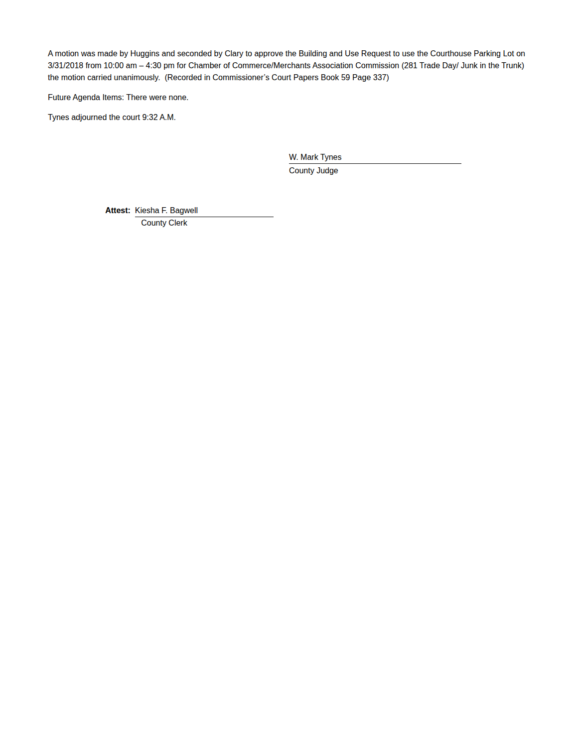A motion was made by Huggins and seconded by Clary to approve the Building and Use Request to use the Courthouse Parking Lot on 3/31/2018 from 10:00 am – 4:30 pm for Chamber of Commerce/Merchants Association Commission (281 Trade Day/ Junk in the Trunk) the motion carried unanimously. (Recorded in Commissioner’s Court Papers Book 59 Page 337)
Future Agenda Items: There were none.
Tynes adjourned the court 9:32 A.M.
W. Mark Tynes
County Judge
Attest: Kiesha F. Bagwell
County Clerk